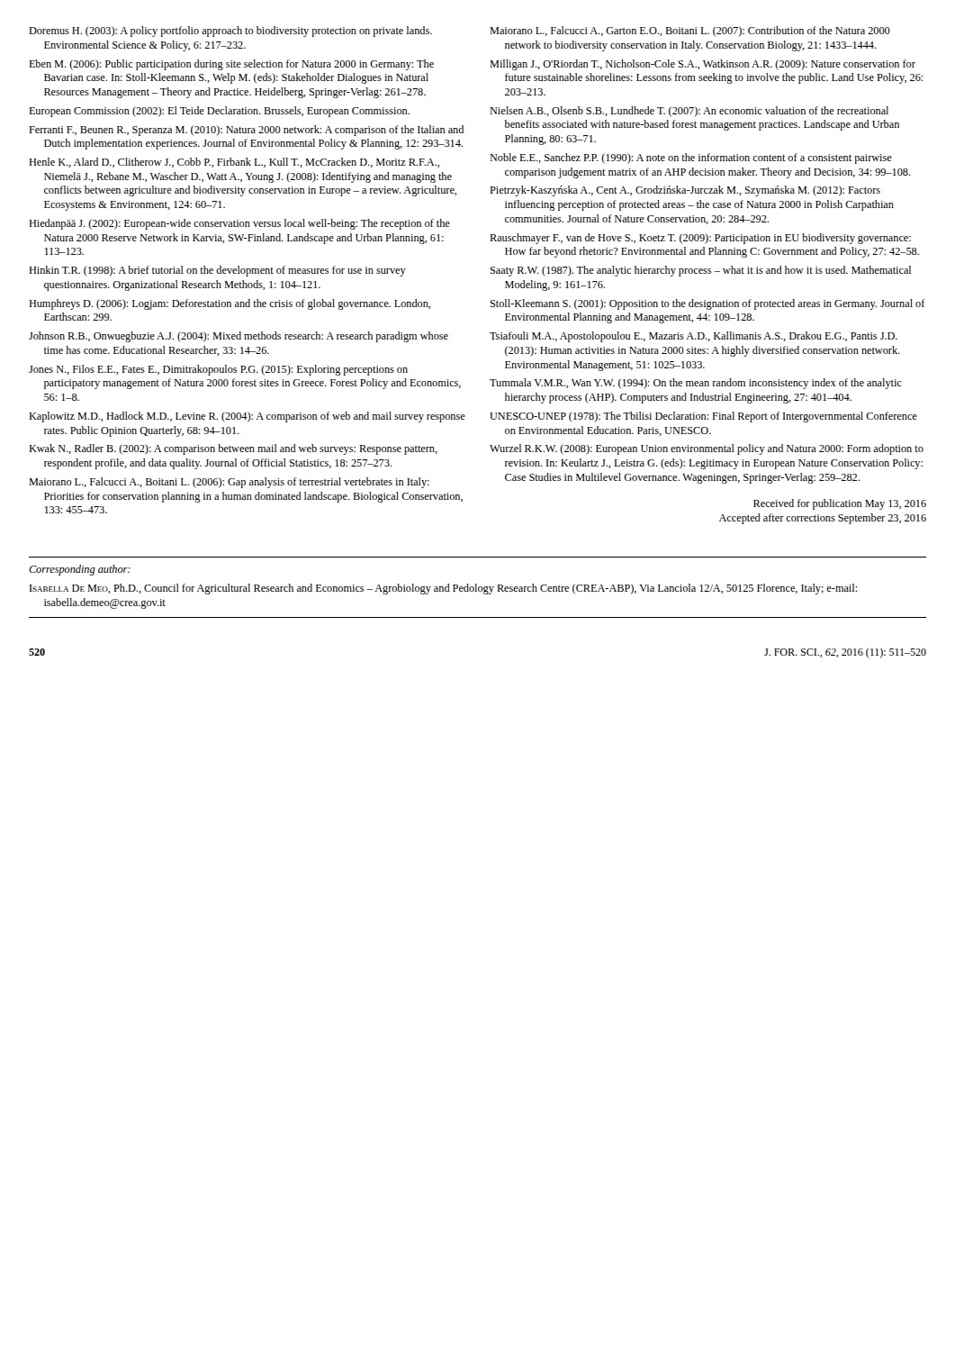Doremus H. (2003): A policy portfolio approach to biodiversity protection on private lands. Environmental Science & Policy, 6: 217–232.
Eben M. (2006): Public participation during site selection for Natura 2000 in Germany: The Bavarian case. In: Stoll-Kleemann S., Welp M. (eds): Stakeholder Dialogues in Natural Resources Management – Theory and Practice. Heidelberg, Springer-Verlag: 261–278.
European Commission (2002): El Teide Declaration. Brussels, European Commission.
Ferranti F., Beunen R., Speranza M. (2010): Natura 2000 network: A comparison of the Italian and Dutch implementation experiences. Journal of Environmental Policy & Planning, 12: 293–314.
Henle K., Alard D., Clitherow J., Cobb P., Firbank L., Kull T., McCracken D., Moritz R.F.A., Niemelä J., Rebane M., Wascher D., Watt A., Young J. (2008): Identifying and managing the conflicts between agriculture and biodiversity conservation in Europe – a review. Agriculture, Ecosystems & Environment, 124: 60–71.
Hiedanpää J. (2002): European-wide conservation versus local well-being: The reception of the Natura 2000 Reserve Network in Karvia, SW-Finland. Landscape and Urban Planning, 61: 113–123.
Hinkin T.R. (1998): A brief tutorial on the development of measures for use in survey questionnaires. Organizational Research Methods, 1: 104–121.
Humphreys D. (2006): Logjam: Deforestation and the crisis of global governance. London, Earthscan: 299.
Johnson R.B., Onwuegbuzie A.J. (2004): Mixed methods research: A research paradigm whose time has come. Educational Researcher, 33: 14–26.
Jones N., Filos E.E., Fates E., Dimitrakopoulos P.G. (2015): Exploring perceptions on participatory management of Natura 2000 forest sites in Greece. Forest Policy and Economics, 56: 1–8.
Kaplowitz M.D., Hadlock M.D., Levine R. (2004): A comparison of web and mail survey response rates. Public Opinion Quarterly, 68: 94–101.
Kwak N., Radler B. (2002): A comparison between mail and web surveys: Response pattern, respondent profile, and data quality. Journal of Official Statistics, 18: 257–273.
Maiorano L., Falcucci A., Boitani L. (2006): Gap analysis of terrestrial vertebrates in Italy: Priorities for conservation planning in a human dominated landscape. Biological Conservation, 133: 455–473.
Maiorano L., Falcucci A., Garton E.O., Boitani L. (2007): Contribution of the Natura 2000 network to biodiversity conservation in Italy. Conservation Biology, 21: 1433–1444.
Milligan J., O'Riordan T., Nicholson-Cole S.A., Watkinson A.R. (2009): Nature conservation for future sustainable shorelines: Lessons from seeking to involve the public. Land Use Policy, 26: 203–213.
Nielsen A.B., Olsenb S.B., Lundhede T. (2007): An economic valuation of the recreational benefits associated with nature-based forest management practices. Landscape and Urban Planning, 80: 63–71.
Noble E.E., Sanchez P.P. (1990): A note on the information content of a consistent pairwise comparison judgement matrix of an AHP decision maker. Theory and Decision, 34: 99–108.
Pietrzyk-Kaszyńska A., Cent A., Grodzińska-Jurczak M., Szymańska M. (2012): Factors influencing perception of protected areas – the case of Natura 2000 in Polish Carpathian communities. Journal of Nature Conservation, 20: 284–292.
Rauschmayer F., van de Hove S., Koetz T. (2009): Participation in EU biodiversity governance: How far beyond rhetoric? Environmental and Planning C: Government and Policy, 27: 42–58.
Saaty R.W. (1987). The analytic hierarchy process – what it is and how it is used. Mathematical Modeling, 9: 161–176.
Stoll-Kleemann S. (2001): Opposition to the designation of protected areas in Germany. Journal of Environmental Planning and Management, 44: 109–128.
Tsiafouli M.A., Apostolopoulou E., Mazaris A.D., Kallimanis A.S., Drakou E.G., Pantis J.D. (2013): Human activities in Natura 2000 sites: A highly diversified conservation network. Environmental Management, 51: 1025–1033.
Tummala V.M.R., Wan Y.W. (1994): On the mean random inconsistency index of the analytic hierarchy process (AHP). Computers and Industrial Engineering, 27: 401–404.
UNESCO-UNEP (1978): The Tbilisi Declaration: Final Report of Intergovernmental Conference on Environmental Education. Paris, UNESCO.
Wurzel R.K.W. (2008): European Union environmental policy and Natura 2000: Form adoption to revision. In: Keulartz J., Leistra G. (eds): Legitimacy in European Nature Conservation Policy: Case Studies in Multilevel Governance. Wageningen, Springer-Verlag: 259–282.
Received for publication May 13, 2016
Accepted after corrections September 23, 2016
Corresponding author:
Isabella De Meo, Ph.D., Council for Agricultural Research and Economics – Agrobiology and Pedology Research Centre (CREA-ABP), Via Lanciola 12/A, 50125 Florence, Italy; e-mail: isabella.demeo@crea.gov.it
520
J. FOR. SCI., 62, 2016 (11): 511–520